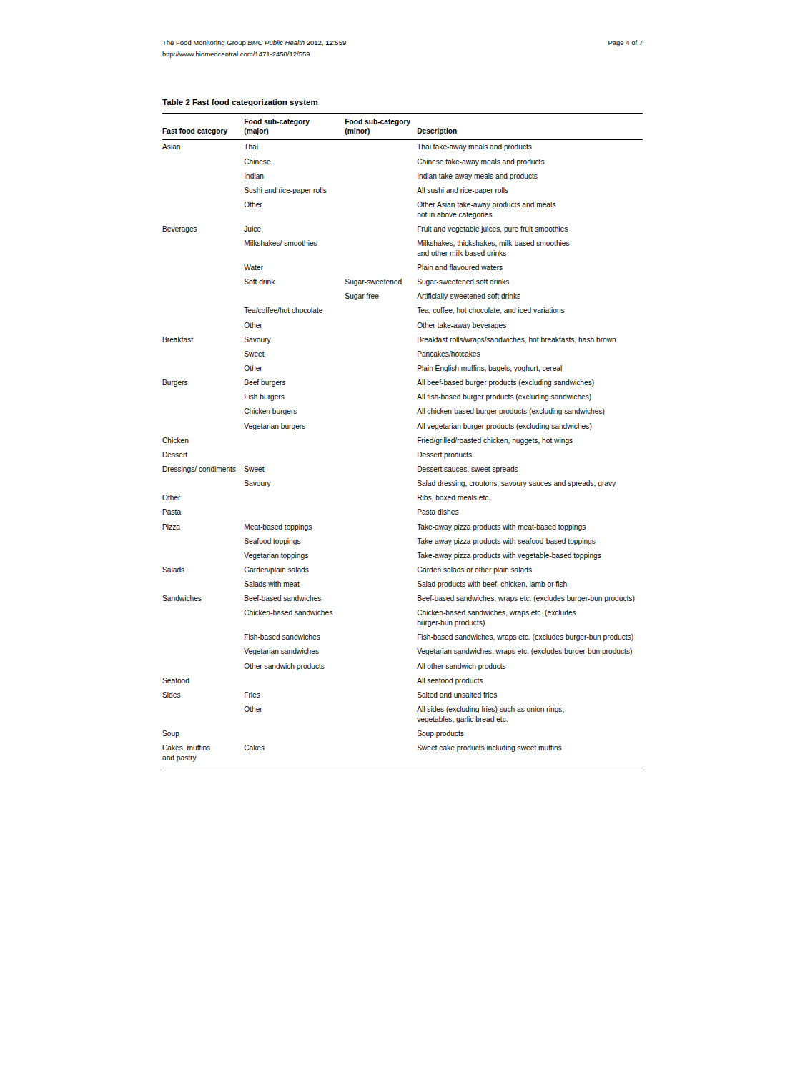The Food Monitoring Group BMC Public Health 2012, 12:559
http://www.biomedcentral.com/1471-2458/12/559
Page 4 of 7
Table 2 Fast food categorization system
| Fast food category | Food sub-category (major) | Food sub-category (minor) | Description |
| --- | --- | --- | --- |
| Asian | Thai | | Thai take-away meals and products |
| | Chinese | | Chinese take-away meals and products |
| | Indian | | Indian take-away meals and products |
| | Sushi and rice-paper rolls | | All sushi and rice-paper rolls |
| | Other | | Other Asian take-away products and meals not in above categories |
| Beverages | Juice | | Fruit and vegetable juices, pure fruit smoothies |
| | Milkshakes/ smoothies | | Milkshakes, thickshakes, milk-based smoothies and other milk-based drinks |
| | Water | | Plain and flavoured waters |
| | Soft drink | Sugar-sweetened | Sugar-sweetened soft drinks |
| | | Sugar free | Artificially-sweetened soft drinks |
| | Tea/coffee/hot chocolate | | Tea, coffee, hot chocolate, and iced variations |
| | Other | | Other take-away beverages |
| Breakfast | Savoury | | Breakfast rolls/wraps/sandwiches, hot breakfasts, hash brown |
| | Sweet | | Pancakes/hotcakes |
| | Other | | Plain English muffins, bagels, yoghurt, cereal |
| Burgers | Beef burgers | | All beef-based burger products (excluding sandwiches) |
| | Fish burgers | | All fish-based burger products (excluding sandwiches) |
| | Chicken burgers | | All chicken-based burger products (excluding sandwiches) |
| | Vegetarian burgers | | All vegetarian burger products (excluding sandwiches) |
| Chicken | | | Fried/grilled/roasted chicken, nuggets, hot wings |
| Dessert | | | Dessert products |
| Dressings/ condiments | Sweet | | Dessert sauces, sweet spreads |
| | Savoury | | Salad dressing, croutons, savoury sauces and spreads, gravy |
| Other | | | Ribs, boxed meals etc. |
| Pasta | | | Pasta dishes |
| Pizza | Meat-based toppings | | Take-away pizza products with meat-based toppings |
| | Seafood toppings | | Take-away pizza products with seafood-based toppings |
| | Vegetarian toppings | | Take-away pizza products with vegetable-based toppings |
| Salads | Garden/plain salads | | Garden salads or other plain salads |
| | Salads with meat | | Salad products with beef, chicken, lamb or fish |
| Sandwiches | Beef-based sandwiches | | Beef-based sandwiches, wraps etc. (excludes burger-bun products) |
| | Chicken-based sandwiches | | Chicken-based sandwiches, wraps etc. (excludes burger-bun products) |
| | Fish-based sandwiches | | Fish-based sandwiches, wraps etc. (excludes burger-bun products) |
| | Vegetarian sandwiches | | Vegetarian sandwiches, wraps etc. (excludes burger-bun products) |
| | Other sandwich products | | All other sandwich products |
| Seafood | | | All seafood products |
| Sides | Fries | | Salted and unsalted fries |
| | Other | | All sides (excluding fries) such as onion rings, vegetables, garlic bread etc. |
| Soup | | | Soup products |
| Cakes, muffins and pastry | Cakes | | Sweet cake products including sweet muffins |